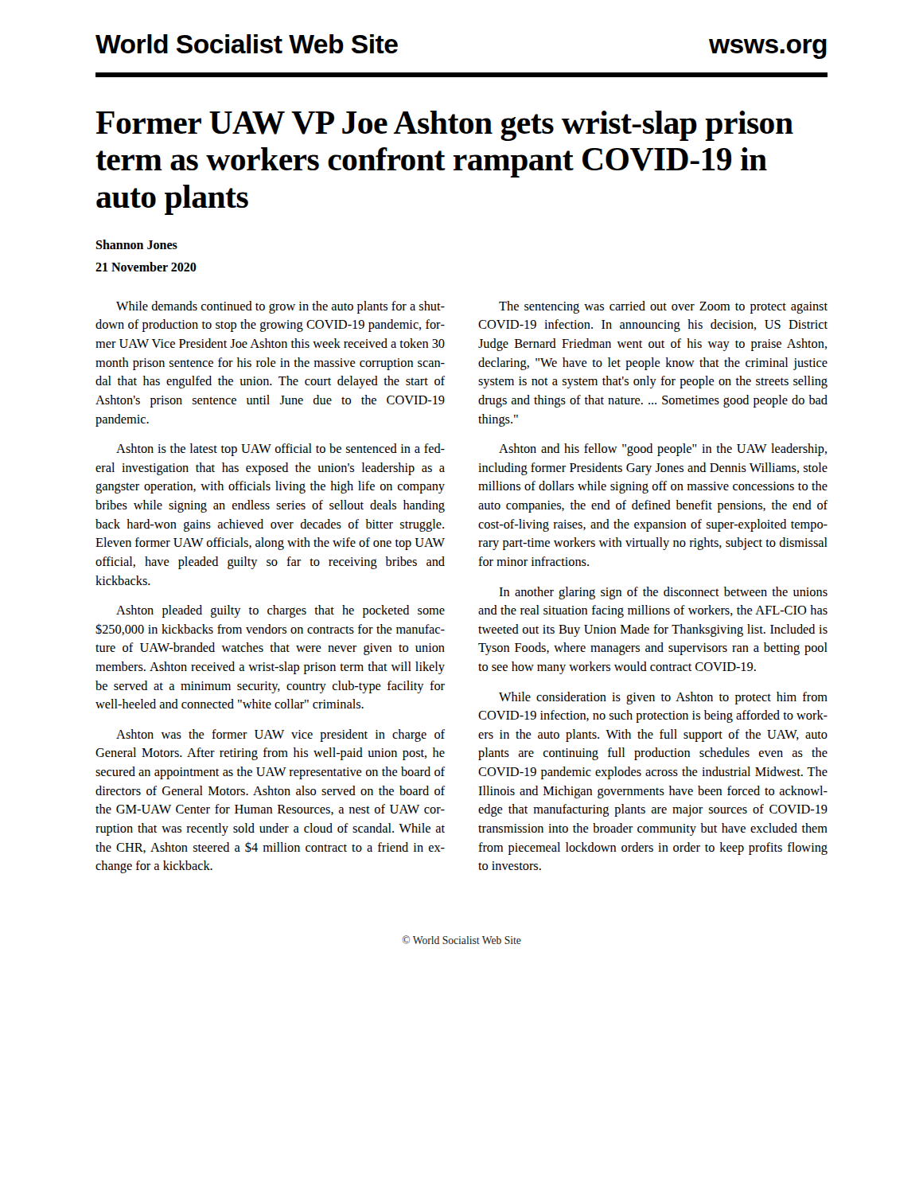World Socialist Web Site
wsws.org
Former UAW VP Joe Ashton gets wrist-slap prison term as workers confront rampant COVID-19 in auto plants
Shannon Jones
21 November 2020
While demands continued to grow in the auto plants for a shutdown of production to stop the growing COVID-19 pandemic, former UAW Vice President Joe Ashton this week received a token 30 month prison sentence for his role in the massive corruption scandal that has engulfed the union. The court delayed the start of Ashton's prison sentence until June due to the COVID-19 pandemic.
Ashton is the latest top UAW official to be sentenced in a federal investigation that has exposed the union's leadership as a gangster operation, with officials living the high life on company bribes while signing an endless series of sellout deals handing back hard-won gains achieved over decades of bitter struggle. Eleven former UAW officials, along with the wife of one top UAW official, have pleaded guilty so far to receiving bribes and kickbacks.
Ashton pleaded guilty to charges that he pocketed some $250,000 in kickbacks from vendors on contracts for the manufacture of UAW-branded watches that were never given to union members. Ashton received a wrist-slap prison term that will likely be served at a minimum security, country club-type facility for well-heeled and connected "white collar" criminals.
Ashton was the former UAW vice president in charge of General Motors. After retiring from his well-paid union post, he secured an appointment as the UAW representative on the board of directors of General Motors. Ashton also served on the board of the GM-UAW Center for Human Resources, a nest of UAW corruption that was recently sold under a cloud of scandal. While at the CHR, Ashton steered a $4 million contract to a friend in exchange for a kickback.
The sentencing was carried out over Zoom to protect against COVID-19 infection. In announcing his decision, US District Judge Bernard Friedman went out of his way to praise Ashton, declaring, "We have to let people know that the criminal justice system is not a system that's only for people on the streets selling drugs and things of that nature. ... Sometimes good people do bad things."
Ashton and his fellow "good people" in the UAW leadership, including former Presidents Gary Jones and Dennis Williams, stole millions of dollars while signing off on massive concessions to the auto companies, the end of defined benefit pensions, the end of cost-of-living raises, and the expansion of super-exploited temporary part-time workers with virtually no rights, subject to dismissal for minor infractions.
In another glaring sign of the disconnect between the unions and the real situation facing millions of workers, the AFL-CIO has tweeted out its Buy Union Made for Thanksgiving list. Included is Tyson Foods, where managers and supervisors ran a betting pool to see how many workers would contract COVID-19.
While consideration is given to Ashton to protect him from COVID-19 infection, no such protection is being afforded to workers in the auto plants. With the full support of the UAW, auto plants are continuing full production schedules even as the COVID-19 pandemic explodes across the industrial Midwest. The Illinois and Michigan governments have been forced to acknowledge that manufacturing plants are major sources of COVID-19 transmission into the broader community but have excluded them from piecemeal lockdown orders in order to keep profits flowing to investors.
© World Socialist Web Site